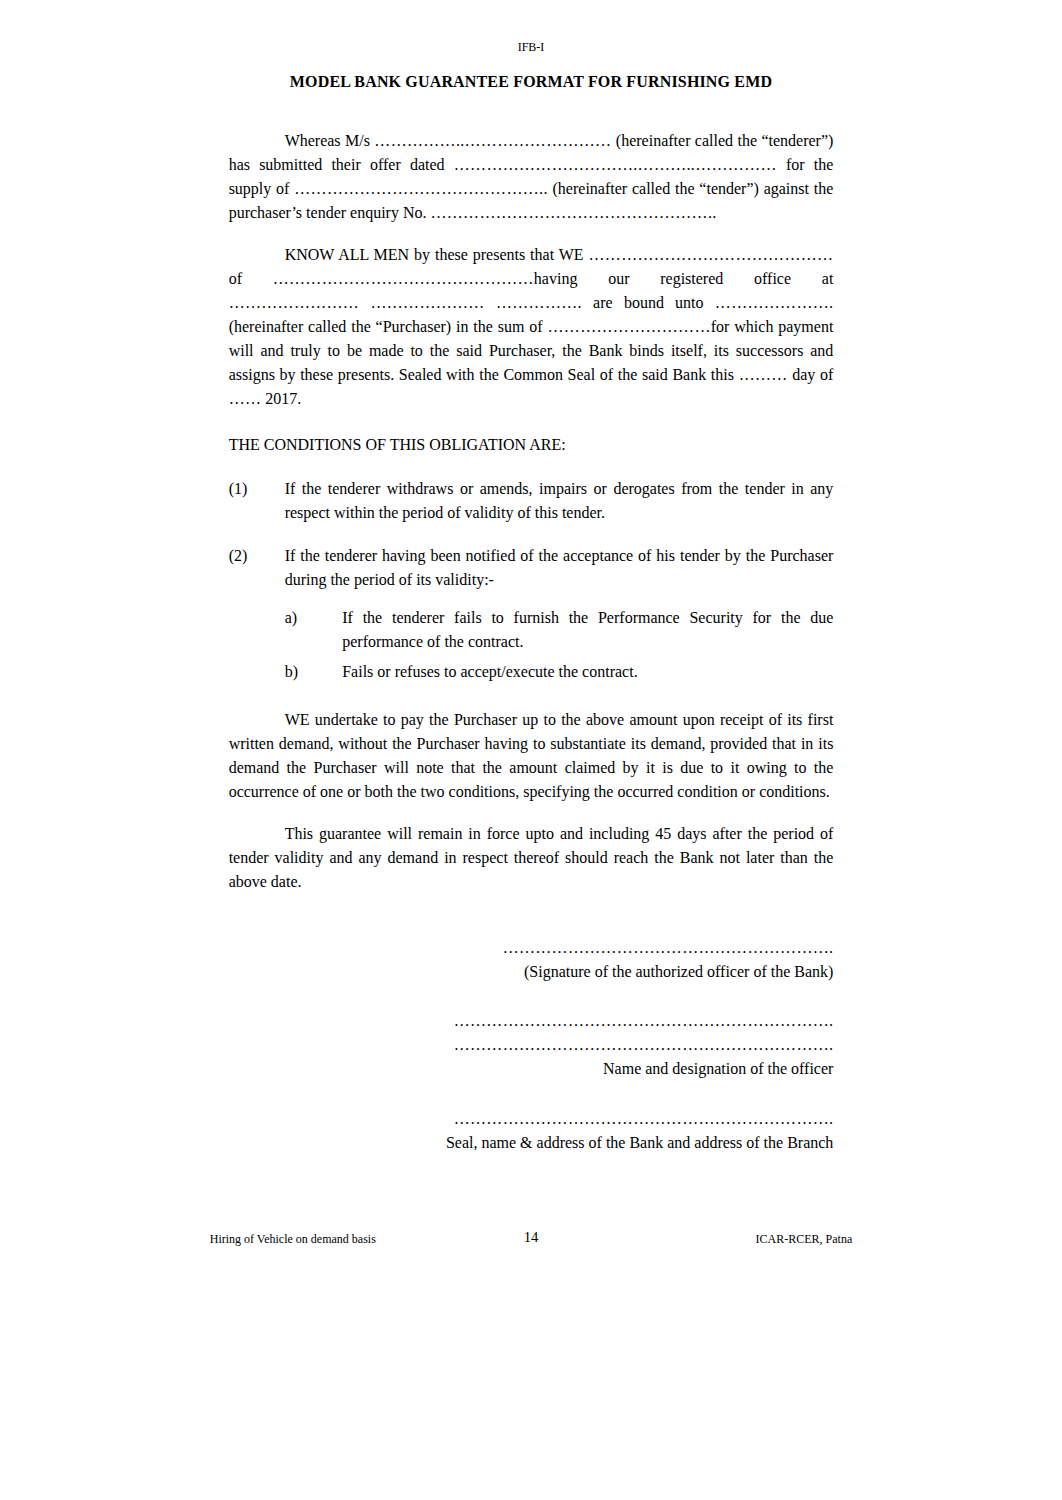IFB-I
MODEL BANK GUARANTEE FORMAT FOR FURNISHING EMD
Whereas M/s ……………..……………………… (hereinafter called the “tenderer”) has submitted their offer dated …………………………….………..…………… for the supply of ……………………………………….. (hereinafter called the “tender”) against the purchaser’s tender enquiry No. ……………………………………………..
KNOW ALL MEN by these presents that WE ……………………………………… of …………………………………………having our registered office at …………………… ………………… ……………. are bound unto …………………. (hereinafter called the “Purchaser) in the sum of …………………………for which payment will and truly to be made to the said Purchaser, the Bank binds itself, its successors and assigns by these presents. Sealed with the Common Seal of the said Bank this ……… day of …… 2017.
THE CONDITIONS OF THIS OBLIGATION ARE:
(1) If the tenderer withdraws or amends, impairs or derogates from the tender in any respect within the period of validity of this tender.
(2) If the tenderer having been notified of the acceptance of his tender by the Purchaser during the period of its validity:-
a) If the tenderer fails to furnish the Performance Security for the due performance of the contract.
b) Fails or refuses to accept/execute the contract.
WE undertake to pay the Purchaser up to the above amount upon receipt of its first written demand, without the Purchaser having to substantiate its demand, provided that in its demand the Purchaser will note that the amount claimed by it is due to it owing to the occurrence of one or both the two conditions, specifying the occurred condition or conditions.
This guarantee will remain in force upto and including 45 days after the period of tender validity and any demand in respect thereof should reach the Bank not later than the above date.
……………………………………………………. (Signature of the authorized officer of the Bank)
……………………………………………………………. ……………………………………………………………. Name and designation of the officer
……………………………………………………………. Seal, name & address of the Bank and address of the Branch
Hiring of Vehicle on demand basis
14
ICAR-RCER, Patna